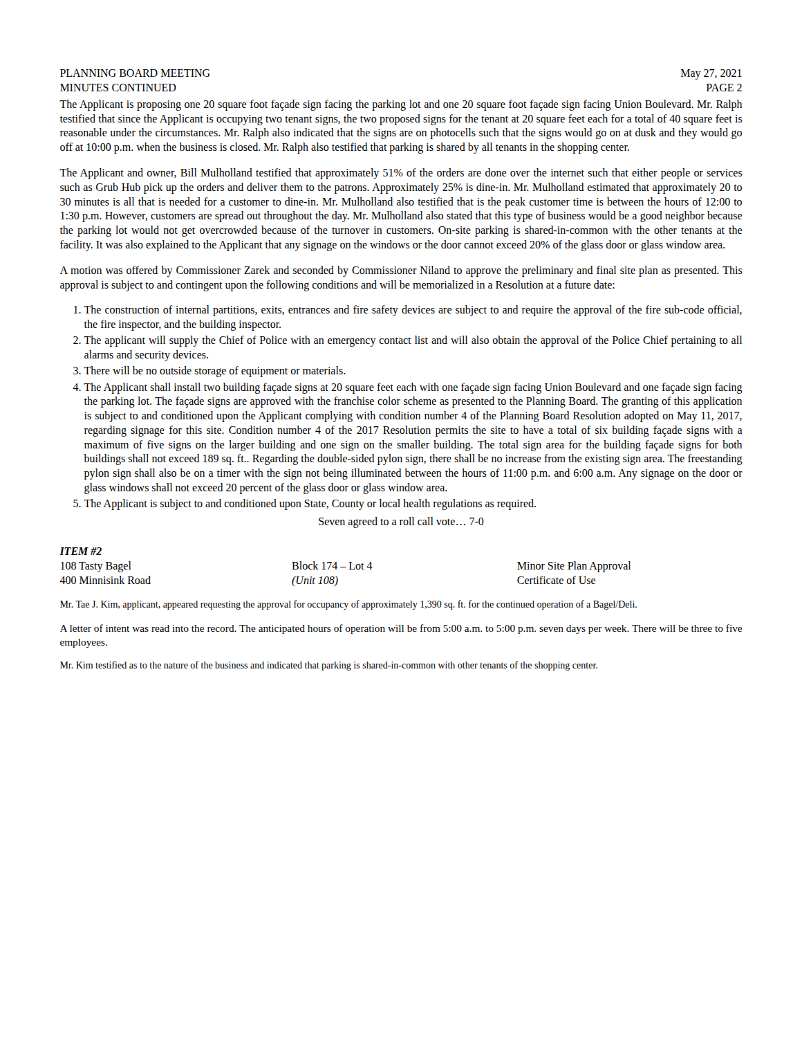PLANNING BOARD MEETING MINUTES CONTINUED
May 27, 2021 PAGE 2
The Applicant is proposing one 20 square foot façade sign facing the parking lot and one 20 square foot façade sign facing Union Boulevard. Mr. Ralph testified that since the Applicant is occupying two tenant signs, the two proposed signs for the tenant at 20 square feet each for a total of 40 square feet is reasonable under the circumstances. Mr. Ralph also indicated that the signs are on photocells such that the signs would go on at dusk and they would go off at 10:00 p.m. when the business is closed. Mr. Ralph also testified that parking is shared by all tenants in the shopping center.
The Applicant and owner, Bill Mulholland testified that approximately 51% of the orders are done over the internet such that either people or services such as Grub Hub pick up the orders and deliver them to the patrons. Approximately 25% is dine-in. Mr. Mulholland estimated that approximately 20 to 30 minutes is all that is needed for a customer to dine-in. Mr. Mulholland also testified that is the peak customer time is between the hours of 12:00 to 1:30 p.m. However, customers are spread out throughout the day. Mr. Mulholland also stated that this type of business would be a good neighbor because the parking lot would not get overcrowded because of the turnover in customers. On-site parking is shared-in-common with the other tenants at the facility. It was also explained to the Applicant that any signage on the windows or the door cannot exceed 20% of the glass door or glass window area.
A motion was offered by Commissioner Zarek and seconded by Commissioner Niland to approve the preliminary and final site plan as presented. This approval is subject to and contingent upon the following conditions and will be memorialized in a Resolution at a future date:
The construction of internal partitions, exits, entrances and fire safety devices are subject to and require the approval of the fire sub-code official, the fire inspector, and the building inspector.
The applicant will supply the Chief of Police with an emergency contact list and will also obtain the approval of the Police Chief pertaining to all alarms and security devices.
There will be no outside storage of equipment or materials.
The Applicant shall install two building façade signs at 20 square feet each with one façade sign facing Union Boulevard and one façade sign facing the parking lot. The façade signs are approved with the franchise color scheme as presented to the Planning Board. The granting of this application is subject to and conditioned upon the Applicant complying with condition number 4 of the Planning Board Resolution adopted on May 11, 2017, regarding signage for this site. Condition number 4 of the 2017 Resolution permits the site to have a total of six building façade signs with a maximum of five signs on the larger building and one sign on the smaller building. The total sign area for the building façade signs for both buildings shall not exceed 189 sq. ft.. Regarding the double-sided pylon sign, there shall be no increase from the existing sign area. The freestanding pylon sign shall also be on a timer with the sign not being illuminated between the hours of 11:00 p.m. and 6:00 a.m. Any signage on the door or glass windows shall not exceed 20 percent of the glass door or glass window area.
The Applicant is subject to and conditioned upon State, County or local health regulations as required.
Seven agreed to a roll call vote… 7-0
ITEM #2
| 108 Tasty Bagel | Block 174 – Lot 4 | Minor Site Plan Approval |
| 400 Minnisink Road | (Unit 108) | Certificate of Use |
Mr. Tae J. Kim, applicant, appeared requesting the approval for occupancy of approximately 1,390 sq. ft. for the continued operation of a Bagel/Deli.
A letter of intent was read into the record. The anticipated hours of operation will be from 5:00 a.m. to 5:00 p.m. seven days per week. There will be three to five employees.
Mr. Kim testified as to the nature of the business and indicated that parking is shared-in-common with other tenants of the shopping center.